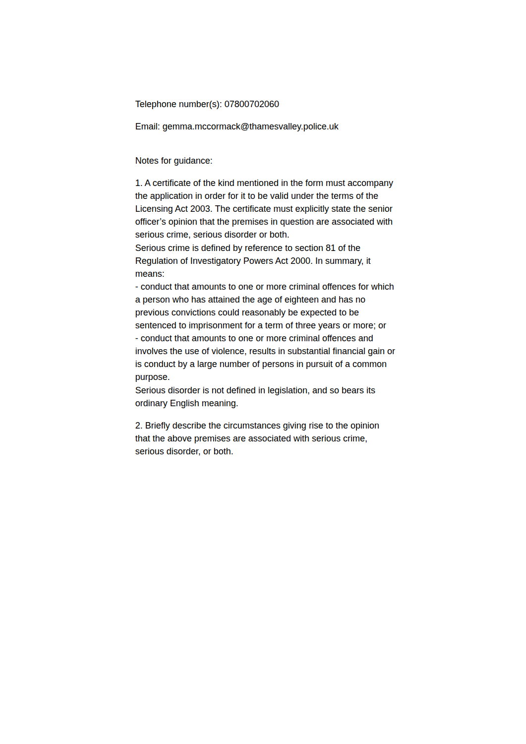Telephone number(s): 07800702060
Email: gemma.mccormack@thamesvalley.police.uk
Notes for guidance:
1. A certificate of the kind mentioned in the form must accompany the application in order for it to be valid under the terms of the Licensing Act 2003. The certificate must explicitly state the senior officer’s opinion that the premises in question are associated with serious crime, serious disorder or both.
Serious crime is defined by reference to section 81 of the Regulation of Investigatory Powers Act 2000. In summary, it means:
- conduct that amounts to one or more criminal offences for which a person who has attained the age of eighteen and has no previous convictions could reasonably be expected to be sentenced to imprisonment for a term of three years or more; or
- conduct that amounts to one or more criminal offences and involves the use of violence, results in substantial financial gain or is conduct by a large number of persons in pursuit of a common purpose.
Serious disorder is not defined in legislation, and so bears its ordinary English meaning.
2. Briefly describe the circumstances giving rise to the opinion that the above premises are associated with serious crime, serious disorder, or both.